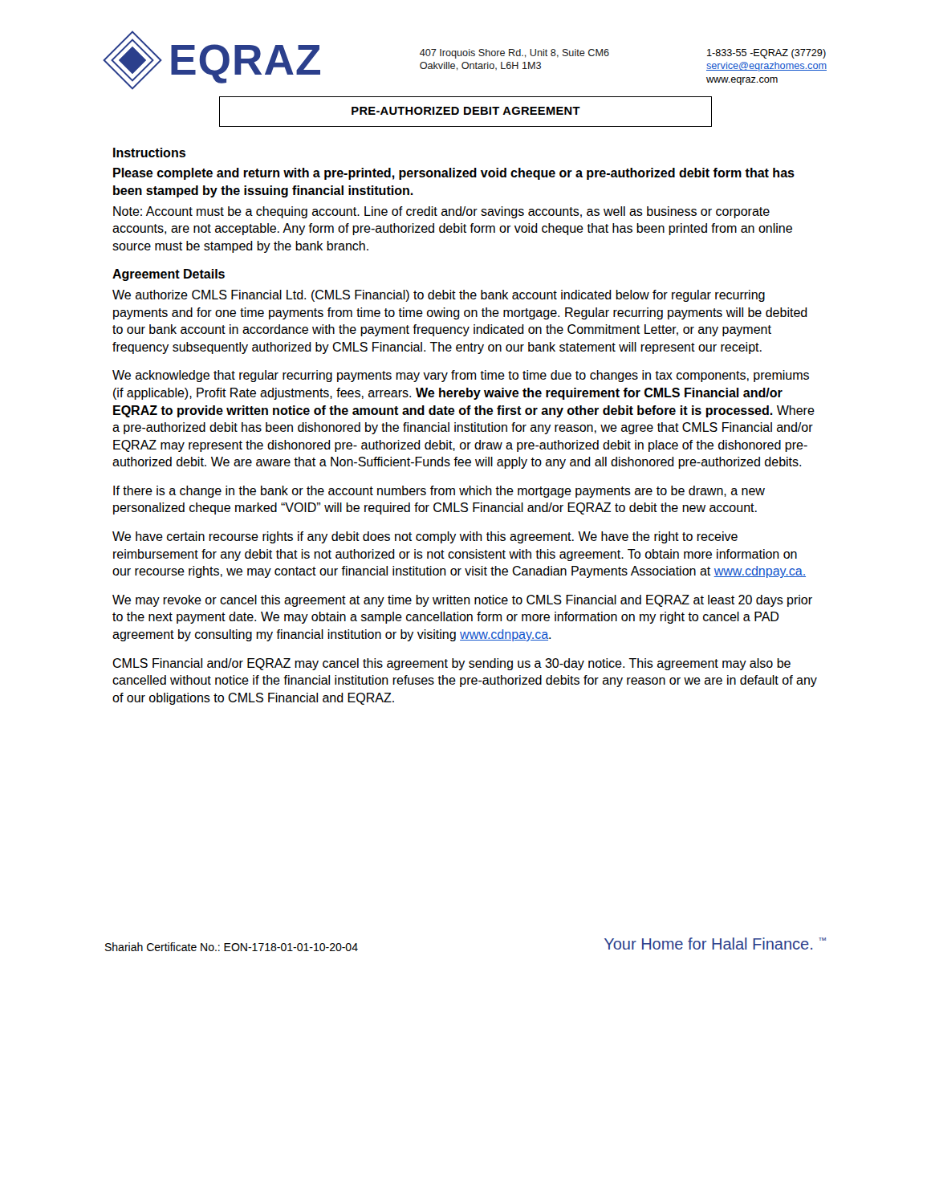EQRAZ
407 Iroquois Shore Rd., Unit 8, Suite CM6
Oakville, Ontario, L6H 1M3
1-833-55 -EQRAZ (37729)
service@eqrazhomes.com
www.eqraz.com
PRE-AUTHORIZED DEBIT AGREEMENT
Instructions
Please complete and return with a pre-printed, personalized void cheque or a pre-authorized debit form that has been stamped by the issuing financial institution.
Note: Account must be a chequing account. Line of credit and/or savings accounts, as well as business or corporate accounts, are not acceptable. Any form of pre-authorized debit form or void cheque that has been printed from an online source must be stamped by the bank branch.
Agreement Details
We authorize CMLS Financial Ltd. (CMLS Financial) to debit the bank account indicated below for regular recurring payments and for one time payments from time to time owing on the mortgage. Regular recurring payments will be debited to our bank account in accordance with the payment frequency indicated on the Commitment Letter, or any payment frequency subsequently authorized by CMLS Financial. The entry on our bank statement will represent our receipt.
We acknowledge that regular recurring payments may vary from time to time due to changes in tax components, premiums (if applicable), Profit Rate adjustments, fees, arrears. We hereby waive the requirement for CMLS Financial and/or EQRAZ to provide written notice of the amount and date of the first or any other debit before it is processed. Where a pre-authorized debit has been dishonored by the financial institution for any reason, we agree that CMLS Financial and/or EQRAZ may represent the dishonored pre- authorized debit, or draw a pre-authorized debit in place of the dishonored pre-authorized debit. We are aware that a Non-Sufficient-Funds fee will apply to any and all dishonored pre-authorized debits.
If there is a change in the bank or the account numbers from which the mortgage payments are to be drawn, a new personalized cheque marked “VOID” will be required for CMLS Financial and/or EQRAZ to debit the new account.
We have certain recourse rights if any debit does not comply with this agreement. We have the right to receive reimbursement for any debit that is not authorized or is not consistent with this agreement. To obtain more information on our recourse rights, we may contact our financial institution or visit the Canadian Payments Association at www.cdnpay.ca.
We may revoke or cancel this agreement at any time by written notice to CMLS Financial and EQRAZ at least 20 days prior to the next payment date. We may obtain a sample cancellation form or more information on my right to cancel a PAD agreement by consulting my financial institution or by visiting www.cdnpay.ca.
CMLS Financial and/or EQRAZ may cancel this agreement by sending us a 30-day notice. This agreement may also be cancelled without notice if the financial institution refuses the pre-authorized debits for any reason or we are in default of any of our obligations to CMLS Financial and EQRAZ.
Shariah Certificate No.: EON-1718-01-01-10-20-04
Your Home for Halal Finance. ™